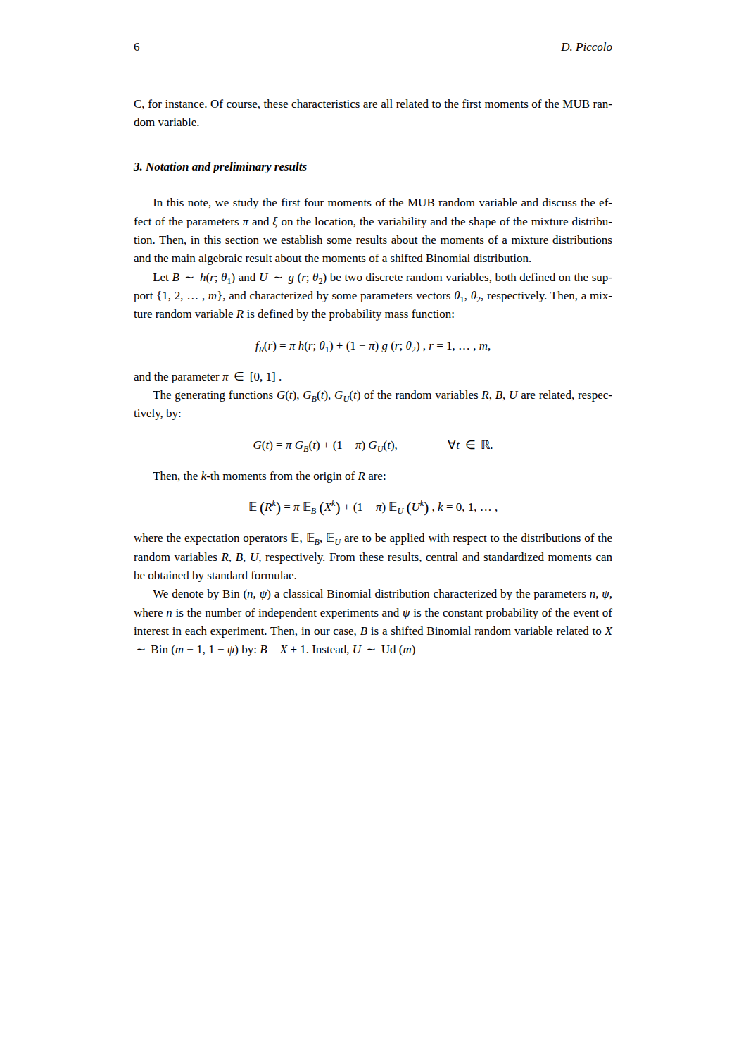6 D. Piccolo
C, for instance. Of course, these characteristics are all related to the first moments of the MUB random variable.
3. Notation and preliminary results
In this note, we study the first four moments of the MUB random variable and discuss the effect of the parameters π and ξ on the location, the variability and the shape of the mixture distribution. Then, in this section we establish some results about the moments of a mixture distributions and the main algebraic result about the moments of a shifted Binomial distribution.
Let B ∼ h(r; θ1) and U ∼ g (r; θ2) be two discrete random variables, both defined on the support {1, 2, … , m}, and characterized by some parameters vectors θ1, θ2, respectively. Then, a mixture random variable R is defined by the probability mass function:
fR(r) = π h(r; θ1) + (1 − π) g (r; θ2) , r = 1, … , m,
and the parameter π ∈ [0, 1] .
The generating functions G(t), GB(t), GU(t) of the random variables R, B, U are related, respectively, by:
G(t) = π GB(t) + (1 − π) GU(t), ∀t ∈ ℝ.
Then, the k-th moments from the origin of R are:
𝔼 (Rk) = π 𝔼B (Xk) + (1 − π) 𝔼U (Uk) , k = 0, 1, … ,
where the expectation operators 𝔼, 𝔼B, 𝔼U are to be applied with respect to the distributions of the random variables R, B, U, respectively. From these results, central and standardized moments can be obtained by standard formulae.
We denote by Bin (n, ψ) a classical Binomial distribution characterized by the parameters n, ψ, where n is the number of independent experiments and ψ is the constant probability of the event of interest in each experiment. Then, in our case, B is a shifted Binomial random variable related to X ∼ Bin (m − 1, 1 − ψ) by: B = X + 1. Instead, U ∼ Ud (m)